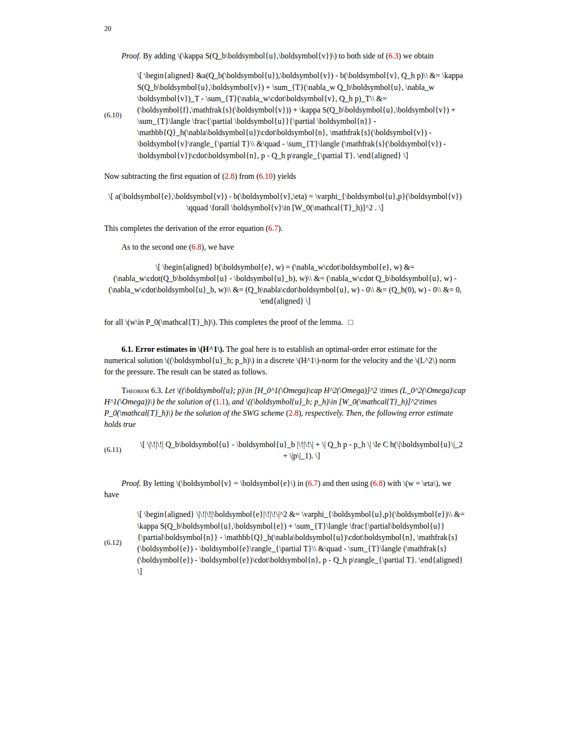20
Proof. By adding \(\kappa S(Q_b\boldsymbol{u},\boldsymbol{v})\) to both side of (6.3) we obtain
(6.10)
\[ \begin{aligned} &a(Q_b(\boldsymbol{u}),\boldsymbol{v}) - b(\boldsymbol{v}, Q_h p)\\ &= \kappa S(Q_b\boldsymbol{u},\boldsymbol{v}) + \sum_{T}(\nabla_w Q_b\boldsymbol{u}, \nabla_w \boldsymbol{v})_T - \sum_{T}(\nabla_w\cdot\boldsymbol{v}, Q_h p)_T\\ &= (\boldsymbol{f},\mathfrak{s}(\boldsymbol{v})) + \kappa S(Q_b\boldsymbol{u},\boldsymbol{v}) + \sum_{T}\langle \frac{\partial \boldsymbol{u}}{\partial \boldsymbol{n}} - \mathbb{Q}_h(\nabla\boldsymbol{u})\cdot\boldsymbol{n}, \mathfrak{s}(\boldsymbol{v}) - \boldsymbol{v}\rangle_{\partial T}\\ &\quad - \sum_{T}\langle (\mathfrak{s}(\boldsymbol{v}) - \boldsymbol{v})\cdot\boldsymbol{n}, p - Q_h p\rangle_{\partial T}. \end{aligned} \]
Now subtracting the first equation of (2.8) from (6.10) yields
\[ a(\boldsymbol{e},\boldsymbol{v}) - b(\boldsymbol{v},\eta) = \varphi_{\boldsymbol{u},p}(\boldsymbol{v}) \qquad \forall \boldsymbol{v}\in [W_0(\mathcal{T}_h)]^2 . \]
This completes the derivation of the error equation (6.7).
As to the second one (6.8), we have
\[ \begin{aligned} b(\boldsymbol{e}, w) = (\nabla_w\cdot\boldsymbol{e}, w) &= (\nabla_w\cdot(Q_b\boldsymbol{u} - \boldsymbol{u}_b), w)\\ &= (\nabla_w\cdot Q_b\boldsymbol{u}, w) - (\nabla_w\cdot\boldsymbol{u}_b, w)\\ &= (Q_h\nabla\cdot\boldsymbol{u}, w) - 0\\ &= (Q_h(0), w) - 0\\ &= 0, \end{aligned} \]
for all \(w\in P_0(\mathcal{T}_h)\). This completes the proof of the lemma. □
6.1. Error estimates in \(H^1\). The goal here is to establish an optimal-order error estimate for the numerical solution \((\boldsymbol{u}_b; p_h)\) in a discrete \(H^1\)-norm for the velocity and the \(L^2\) norm for the pressure. The result can be stated as follows.
Theorem 6.3. Let \((\boldsymbol{u}; p)\in [H_0^1(\Omega)\cap H^2(\Omega)]^2 \times (L_0^2(\Omega)\cap H^1(\Omega))\) be the solution of (1.1), and \((\boldsymbol{u}_b; p_h)\in [W_0(\mathcal{T}_h)]^2\times P_0(\mathcal{T}_h)\) be the solution of the SWG scheme (2.8), respectively. Then, the following error estimate holds true
(6.11)
\[ \|\!|\!| Q_b\boldsymbol{u} - \boldsymbol{u}_b |\!|\!\| + \| Q_h p - p_h \| \le C h(\|\boldsymbol{u}\|_2 + \|p\|_1). \]
Proof. By letting \(\boldsymbol{v} = \boldsymbol{e}\) in (6.7) and then using (6.8) with \(w = \eta\), we have
(6.12)
\[ \begin{aligned} \|\!|\!|\boldsymbol{e}|\!|\!\|^2 &= \varphi_{\boldsymbol{u},p}(\boldsymbol{e})\\ &= \kappa S(Q_b\boldsymbol{u},\boldsymbol{e}) + \sum_{T}\langle \frac{\partial\boldsymbol{u}}{\partial\boldsymbol{n}} - \mathbb{Q}_h(\nabla\boldsymbol{u})\cdot\boldsymbol{n}, \mathfrak{s}(\boldsymbol{e}) - \boldsymbol{e}\rangle_{\partial T}\\ &\quad - \sum_{T}\langle (\mathfrak{s}(\boldsymbol{e}) - \boldsymbol{e})\cdot\boldsymbol{n}, p - Q_h p\rangle_{\partial T}. \end{aligned} \]